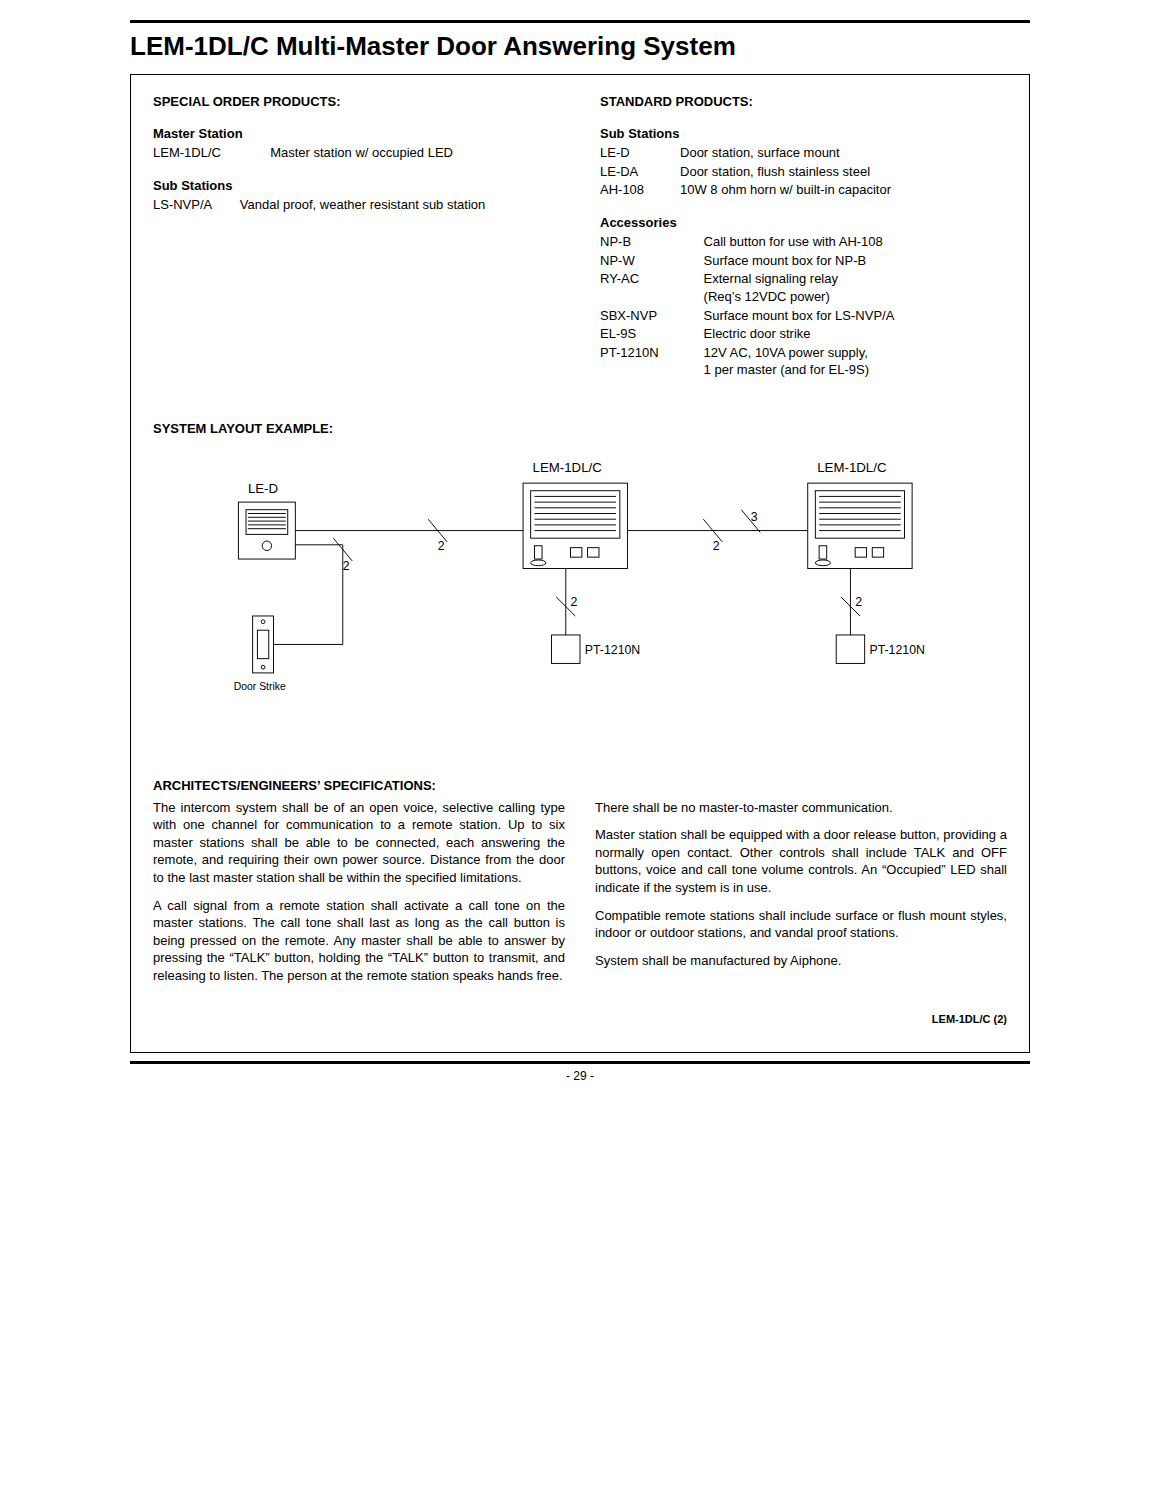LEM-1DL/C Multi-Master Door Answering System
SPECIAL ORDER PRODUCTS:
Master Station
| LEM-1DL/C | Master station w/ occupied LED |
Sub Stations
| LS-NVP/A | Vandal proof, weather resistant sub station |
STANDARD PRODUCTS:
Sub Stations
| LE-D | Door station, surface mount |
| LE-DA | Door station, flush stainless steel |
| AH-108 | 10W 8 ohm horn w/ built-in capacitor |
Accessories
| NP-B | Call button for use with AH-108 |
| NP-W | Surface mount box for NP-B |
| RY-AC | External signaling relay (Req’s 12VDC power) |
| SBX-NVP | Surface mount box for LS-NVP/A |
| EL-9S | Electric door strike |
| PT-1210N | 12V AC, 10VA power supply, 1 per master (and for EL-9S) |
SYSTEM LAYOUT EXAMPLE:
LE-D LEM-1DL/C LEM-1DL/C Door Strike 2 2 2 3 2 PT-1210N 2 PT-1210N
ARCHITECTS/ENGINEERS’ SPECIFICATIONS:
The intercom system shall be of an open voice, selective calling type with one channel for communication to a remote station. Up to six master stations shall be able to be connected, each answering the remote, and requiring their own power source. Distance from the door to the last master station shall be within the specified limitations.
A call signal from a remote station shall activate a call tone on the master stations. The call tone shall last as long as the call button is being pressed on the remote. Any master shall be able to answer by pressing the “TALK” button, holding the “TALK” button to transmit, and releasing to listen. The person at the remote station speaks hands free.
There shall be no master-to-master communication.
Master station shall be equipped with a door release button, providing a normally open contact. Other controls shall include TALK and OFF buttons, voice and call tone volume controls. An “Occupied” LED shall indicate if the system is in use.
Compatible remote stations shall include surface or flush mount styles, indoor or outdoor stations, and vandal proof stations.
System shall be manufactured by Aiphone.
LEM-1DL/C (2)
- 29 -